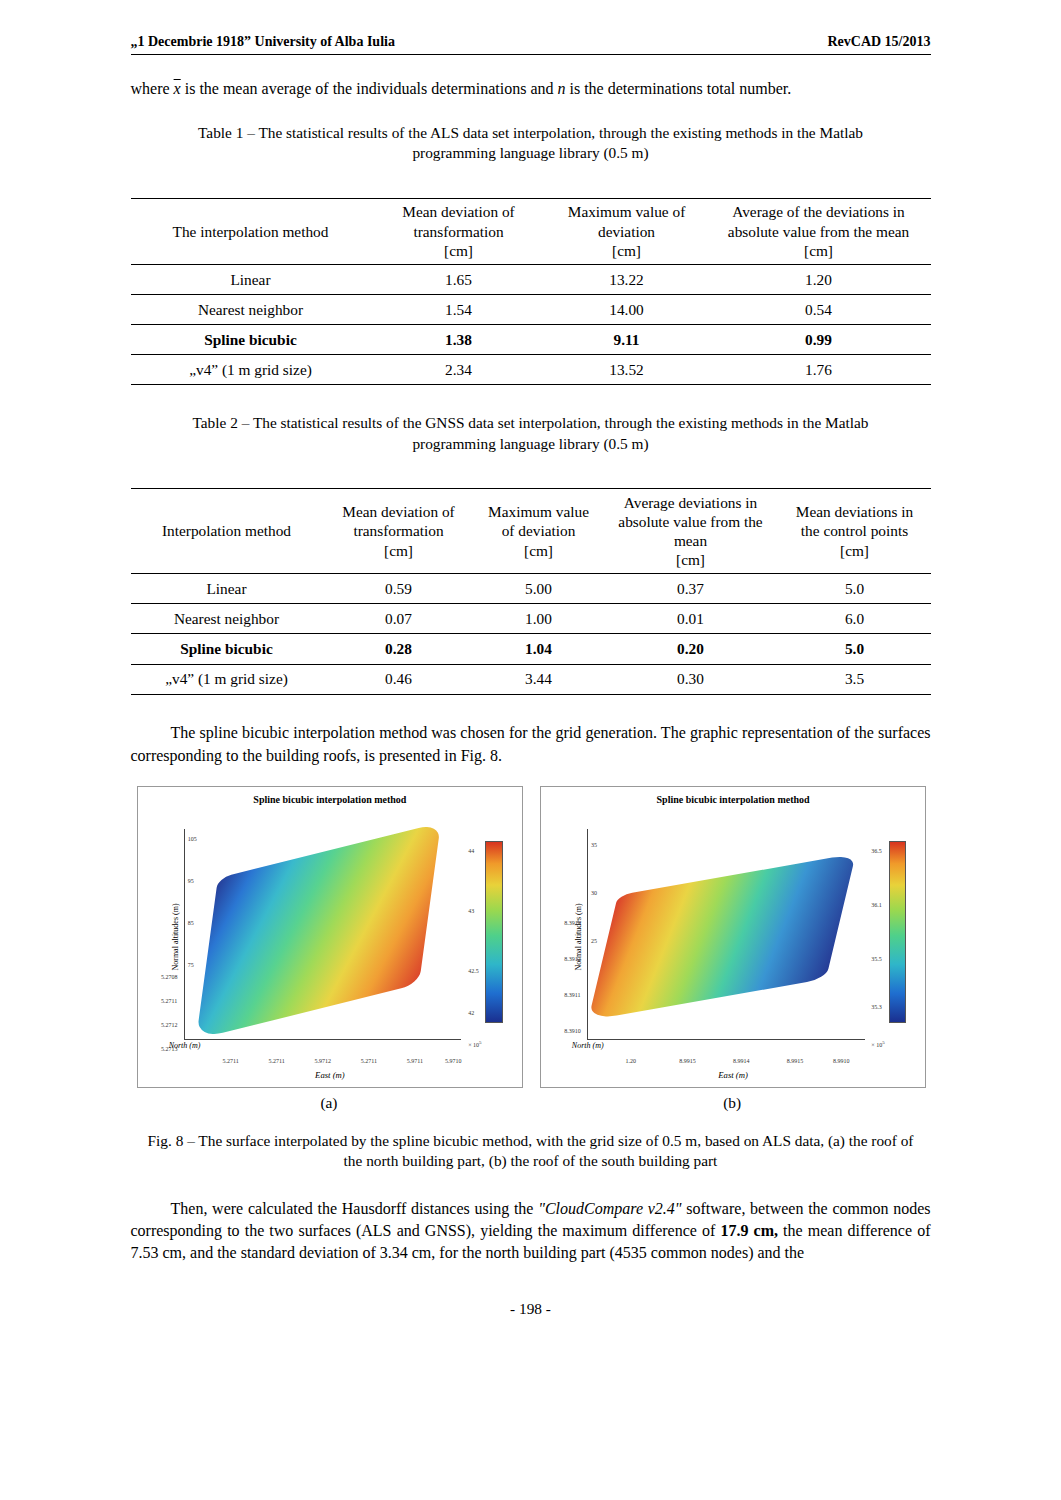„1 Decembrie 1918” University of Alba Iulia
RevCAD 15/2013
where x is the mean average of the individuals determinations and n is the determinations total number.
Table 1 – The statistical results of the ALS data set interpolation, through the existing methods in the Matlab programming language library (0.5 m)
| The interpolation method | Mean deviation of transformation [cm] | Maximum value of deviation [cm] | Average of the deviations in absolute value from the mean [cm] |
| --- | --- | --- | --- |
| Linear | 1.65 | 13.22 | 1.20 |
| Nearest neighbor | 1.54 | 14.00 | 0.54 |
| Spline bicubic | 1.38 | 9.11 | 0.99 |
| „v4” (1 m grid size) | 2.34 | 13.52 | 1.76 |
Table 2 – The statistical results of the GNSS data set interpolation, through the existing methods in the Matlab programming language library (0.5 m)
| Interpolation method | Mean deviation of transformation [cm] | Maximum value of deviation [cm] | Average deviations in absolute value from the mean [cm] | Mean deviations in the control points [cm] |
| --- | --- | --- | --- | --- |
| Linear | 0.59 | 5.00 | 0.37 | 5.0 |
| Nearest neighbor | 0.07 | 1.00 | 0.01 | 6.0 |
| Spline bicubic | 0.28 | 1.04 | 0.20 | 5.0 |
| „v4” (1 m grid size) | 0.46 | 3.44 | 0.30 | 3.5 |
The spline bicubic interpolation method was chosen for the grid generation. The graphic representation of the surfaces corresponding to the building roofs, is presented in Fig. 8.
Spline bicubic interpolation method
Normal altitudes (m)
105
95
85
75
5.2708
5.2711
5.2712
5.2713
5.2711
5.2711
5.9712
5.2711
5.9711
5.9710
× 105
44
43
42.5
42
North (m)
East (m)
(a)
Spline bicubic interpolation method
Normal altitudes (m)
35
30
25
8.3913
8.3912
8.3911
8.3910
1.20
8.9915
8.9914
8.9915
8.9910
× 105
36.5
36.1
35.5
35.3
North (m)
East (m)
(b)
Fig. 8 – The surface interpolated by the spline bicubic method, with the grid size of 0.5 m, based on ALS data, (a) the roof of the north building part, (b) the roof of the south building part
Then, were calculated the Hausdorff distances using the "CloudCompare v2.4" software, between the common nodes corresponding to the two surfaces (ALS and GNSS), yielding the maximum difference of 17.9 cm, the mean difference of 7.53 cm, and the standard deviation of 3.34 cm, for the north building part (4535 common nodes) and the
- 198 -